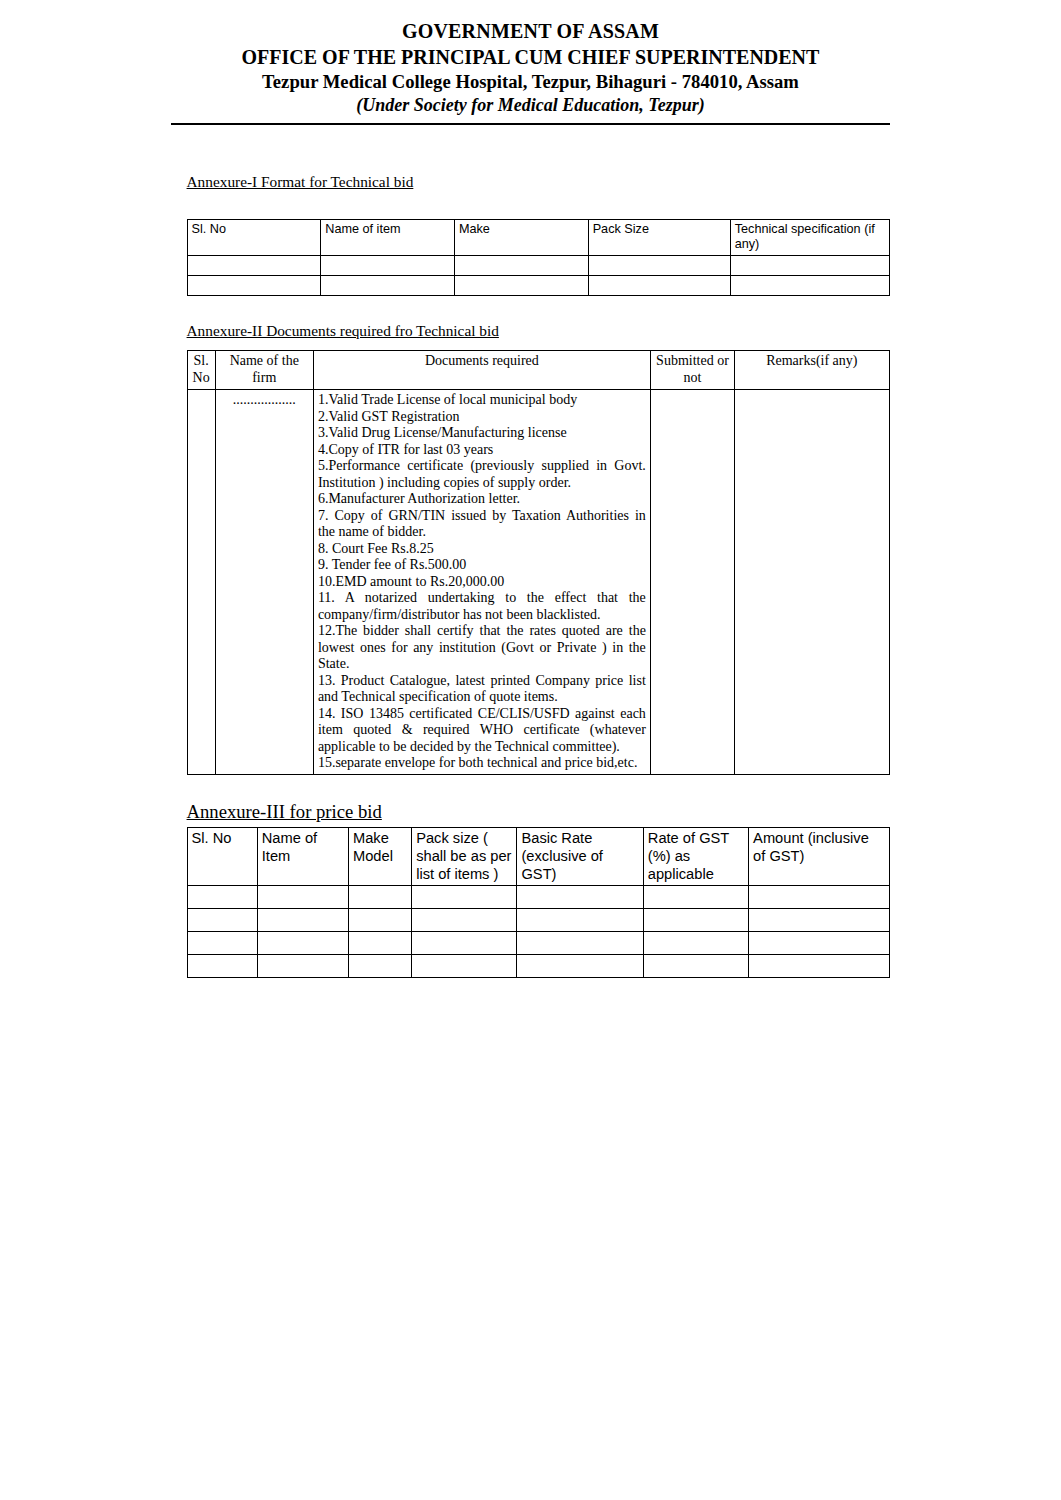GOVERNMENT OF ASSAM
OFFICE OF THE PRINCIPAL CUM CHIEF SUPERINTENDENT
Tezpur Medical College Hospital, Tezpur, Bihaguri - 784010, Assam
(Under Society for Medical Education, Tezpur)
Annexure-I Format for Technical bid
| Sl. No | Name of item | Make | Pack Size | Technical specification (if any) |
| --- | --- | --- | --- | --- |
Annexure-II Documents required fro Technical bid
| Sl. No | Name of the firm | Documents required | Submitted or not | Remarks(if any) |
| --- | --- | --- | --- | --- |
| | .................. | 1.Valid Trade License of local municipal body 2.Valid GST Registration 3.Valid Drug License/Manufacturing license 4.Copy of ITR for last 03 years 5.Performance certificate (previously supplied in Govt. Institution ) including copies of supply order. 6.Manufacturer Authorization letter. 7. Copy of GRN/TIN issued by Taxation Authorities in the name of bidder. 8. Court Fee Rs.8.25 9. Tender fee of Rs.500.00 10.EMD amount to Rs.20,000.00 11. A notarized undertaking to the effect that the company/firm/distributor has not been blacklisted. 12.The bidder shall certify that the rates quoted are the lowest ones for any institution (Govt or Private ) in the State. 13. Product Catalogue, latest printed Company price list and Technical specification of quote items. 14. ISO 13485 certificated CE/CLIS/USFD against each item quoted & required WHO certificate (whatever applicable to be decided by the Technical committee). 15.separate envelope for both technical and price bid,etc. | | |
Annexure-III for price bid
| Sl. No | Name of Item | Make Model | Pack size ( shall be as per list of items ) | Basic Rate (exclusive of GST) | Rate of GST (%) as applicable | Amount (inclusive of GST) |
| --- | --- | --- | --- | --- | --- | --- |